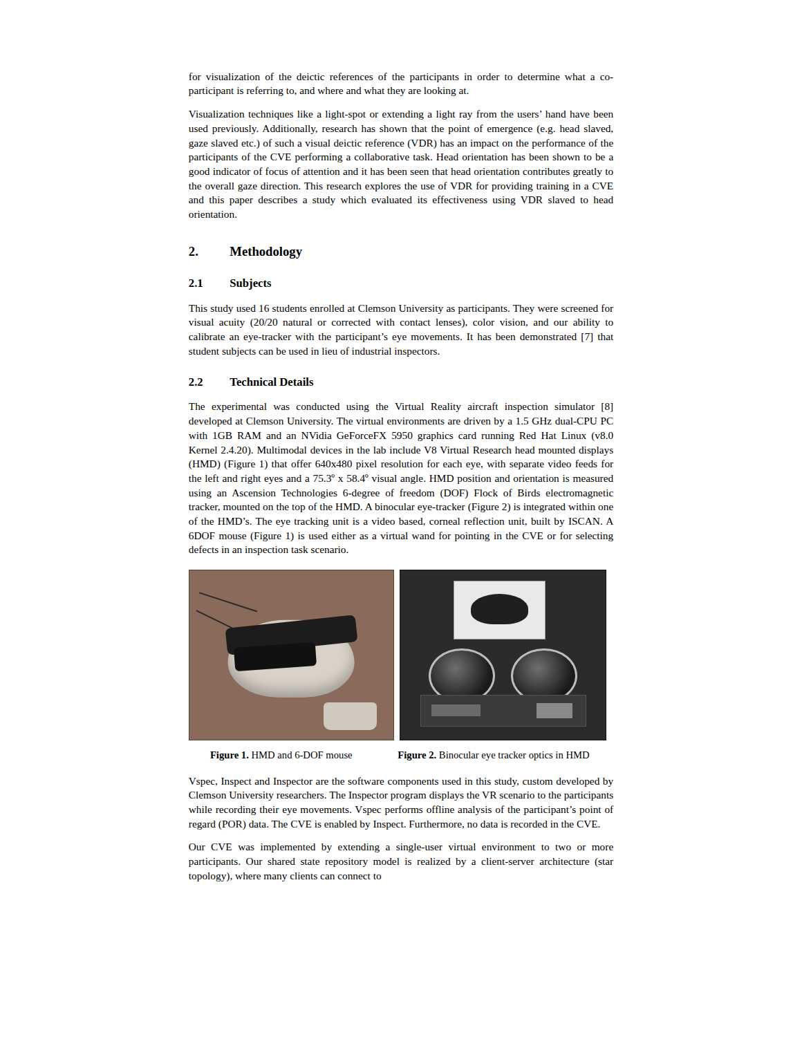for visualization of the deictic references of the participants in order to determine what a co-participant is referring to, and where and what they are looking at.
Visualization techniques like a light-spot or extending a light ray from the users’ hand have been used previously. Additionally, research has shown that the point of emergence (e.g. head slaved, gaze slaved etc.) of such a visual deictic reference (VDR) has an impact on the performance of the participants of the CVE performing a collaborative task. Head orientation has been shown to be a good indicator of focus of attention and it has been seen that head orientation contributes greatly to the overall gaze direction. This research explores the use of VDR for providing training in a CVE and this paper describes a study which evaluated its effectiveness using VDR slaved to head orientation.
2. Methodology
2.1 Subjects
This study used 16 students enrolled at Clemson University as participants. They were screened for visual acuity (20/20 natural or corrected with contact lenses), color vision, and our ability to calibrate an eye-tracker with the participant’s eye movements. It has been demonstrated [7] that student subjects can be used in lieu of industrial inspectors.
2.2 Technical Details
The experimental was conducted using the Virtual Reality aircraft inspection simulator [8] developed at Clemson University. The virtual environments are driven by a 1.5 GHz dual-CPU PC with 1GB RAM and an NVidia GeForceFX 5950 graphics card running Red Hat Linux (v8.0 Kernel 2.4.20). Multimodal devices in the lab include V8 Virtual Research head mounted displays (HMD) (Figure 1) that offer 640x480 pixel resolution for each eye, with separate video feeds for the left and right eyes and a 75.3º x 58.4º visual angle. HMD position and orientation is measured using an Ascension Technologies 6-degree of freedom (DOF) Flock of Birds electromagnetic tracker, mounted on the top of the HMD. A binocular eye-tracker (Figure 2) is integrated within one of the HMD’s. The eye tracking unit is a video based, corneal reflection unit, built by ISCAN. A 6DOF mouse (Figure 1) is used either as a virtual wand for pointing in the CVE or for selecting defects in an inspection task scenario.
| Figure 1. HMD and 6-DOF mouse | Figure 2. Binocular eye tracker optics in HMD |
Vspec, Inspect and Inspector are the software components used in this study, custom developed by Clemson University researchers. The Inspector program displays the VR scenario to the participants while recording their eye movements. Vspec performs offline analysis of the participant’s point of regard (POR) data. The CVE is enabled by Inspect. Furthermore, no data is recorded in the CVE.
Our CVE was implemented by extending a single-user virtual environment to two or more participants. Our shared state repository model is realized by a client-server architecture (star topology), where many clients can connect to